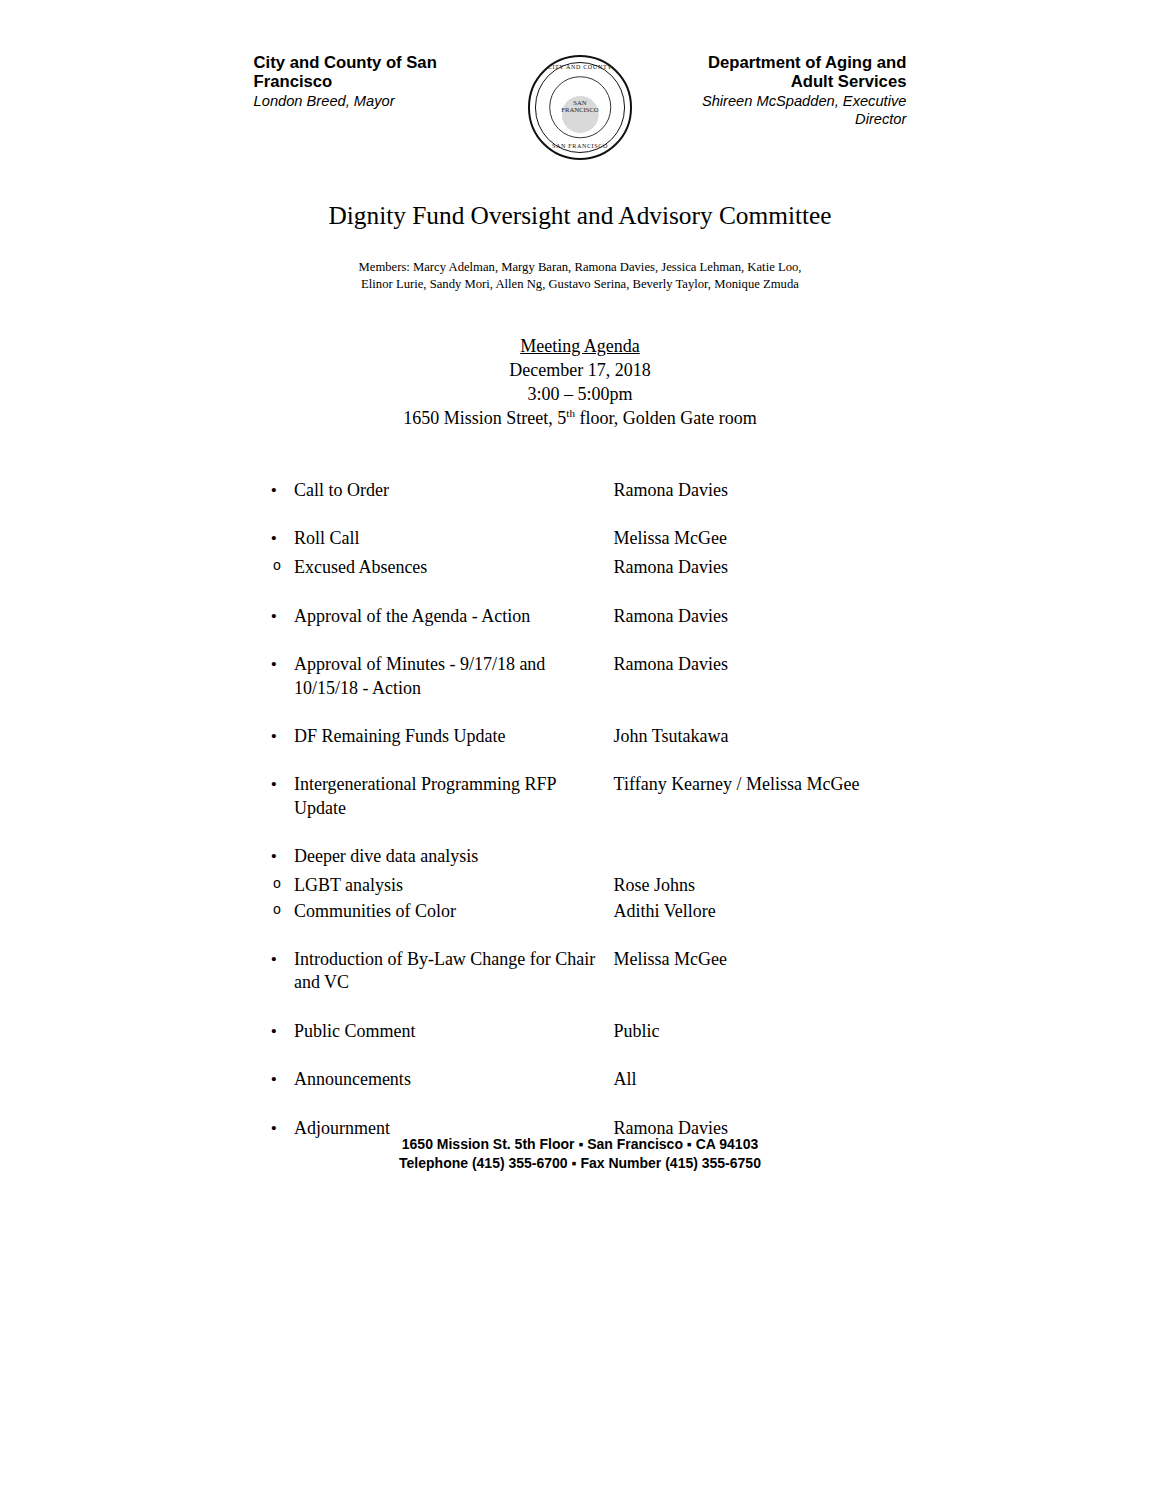City and County of San Francisco
London Breed, Mayor
City and County
SAN
FRANCISCO
San Francisco
Department of Aging and Adult Services
Shireen McSpadden, Executive Director
Dignity Fund Oversight and Advisory Committee
Members: Marcy Adelman, Margy Baran, Ramona Davies, Jessica Lehman, Katie Loo,
Elinor Lurie, Sandy Mori, Allen Ng, Gustavo Serina, Beverly Taylor, Monique Zmuda
Meeting Agenda
December 17, 2018
3:00 – 5:00pm
1650 Mission Street, 5th floor, Golden Gate room
Call to Order Ramona Davies
Roll Call Melissa McGee
Excused Absences Ramona Davies
Approval of the Agenda - Action Ramona Davies
Approval of Minutes - 9/17/18 and 10/15/18 - Action Ramona Davies
DF Remaining Funds Update John Tsutakawa
Intergenerational Programming RFP Update Tiffany Kearney / Melissa McGee
Deeper dive data analysis
LGBT analysis Rose Johns
Communities of Color Adithi Vellore
Introduction of By-Law Change for Chair and VC Melissa McGee
Public Comment Public
Announcements All
Adjournment Ramona Davies
1650 Mission St. 5th Floor ▪ San Francisco ▪ CA 94103
Telephone (415) 355-6700 ▪ Fax Number (415) 355-6750